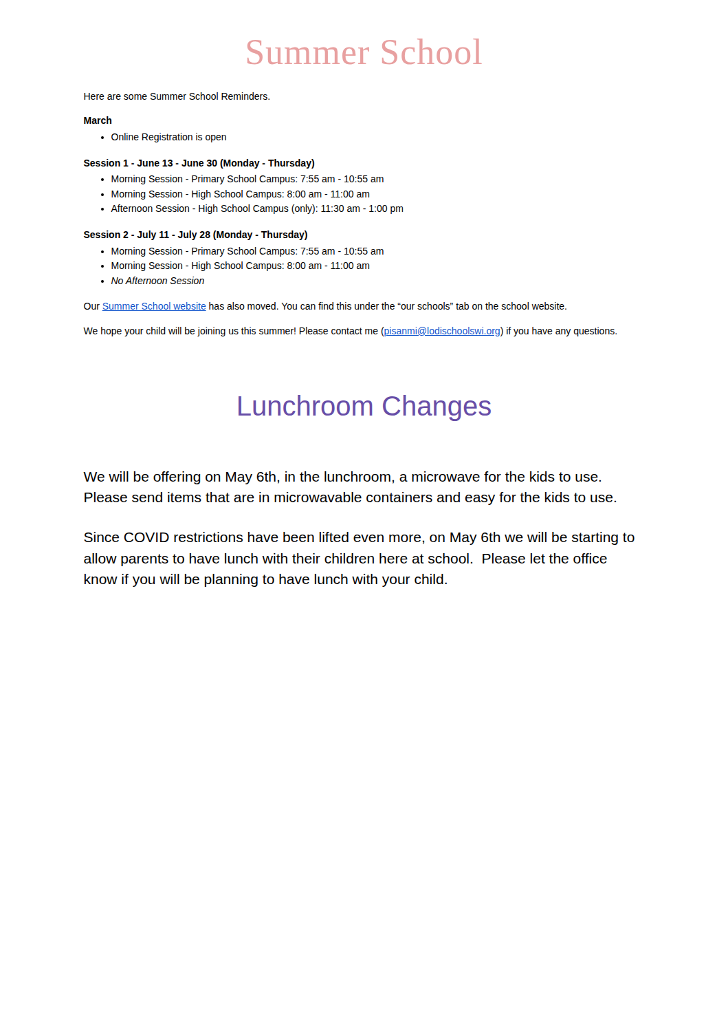Summer School
Here are some Summer School Reminders.
March
Online Registration is open
Session 1 - June 13 - June 30 (Monday - Thursday)
Morning Session - Primary School Campus: 7:55 am - 10:55 am
Morning Session - High School Campus: 8:00 am - 11:00 am
Afternoon Session - High School Campus (only): 11:30 am - 1:00 pm
Session 2 - July 11 - July 28 (Monday - Thursday)
Morning Session - Primary School Campus: 7:55 am - 10:55 am
Morning Session - High School Campus: 8:00 am - 11:00 am
No Afternoon Session
Our Summer School website has also moved. You can find this under the “our schools” tab on the school website.
We hope your child will be joining us this summer! Please contact me (pisanmi@lodischoolswi.org) if you have any questions.
Lunchroom Changes
We will be offering on May 6th, in the lunchroom, a microwave for the kids to use. Please send items that are in microwavable containers and easy for the kids to use.
Since COVID restrictions have been lifted even more, on May 6th we will be starting to allow parents to have lunch with their children here at school. Please let the office know if you will be planning to have lunch with your child.